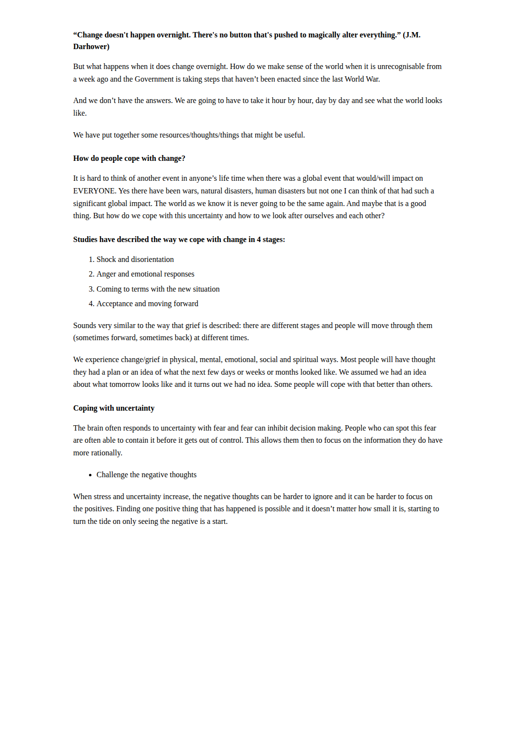“Change doesn't happen overnight. There's no button that's pushed to magically alter everything.” (J.M. Darhower)
But what happens when it does change overnight. How do we make sense of the world when it is unrecognisable from a week ago and the Government is taking steps that haven’t been enacted since the last World War.
And we don’t have the answers. We are going to have to take it hour by hour, day by day and see what the world looks like.
We have put together some resources/thoughts/things that might be useful.
How do people cope with change?
It is hard to think of another event in anyone’s life time when there was a global event that would/will impact on EVERYONE. Yes there have been wars, natural disasters, human disasters but not one I can think of that had such a significant global impact. The world as we know it is never going to be the same again. And maybe that is a good thing. But how do we cope with this uncertainty and how to we look after ourselves and each other?
Studies have described the way we cope with change in 4 stages:
Shock and disorientation
Anger and emotional responses
Coming to terms with the new situation
Acceptance and moving forward
Sounds very similar to the way that grief is described: there are different stages and people will move through them (sometimes forward, sometimes back) at different times.
We experience change/grief in physical, mental, emotional, social and spiritual ways. Most people will have thought they had a plan or an idea of what the next few days or weeks or months looked like. We assumed we had an idea about what tomorrow looks like and it turns out we had no idea. Some people will cope with that better than others.
Coping with uncertainty
The brain often responds to uncertainty with fear and fear can inhibit decision making. People who can spot this fear are often able to contain it before it gets out of control. This allows them then to focus on the information they do have more rationally.
Challenge the negative thoughts
When stress and uncertainty increase, the negative thoughts can be harder to ignore and it can be harder to focus on the positives. Finding one positive thing that has happened is possible and it doesn’t matter how small it is, starting to turn the tide on only seeing the negative is a start.